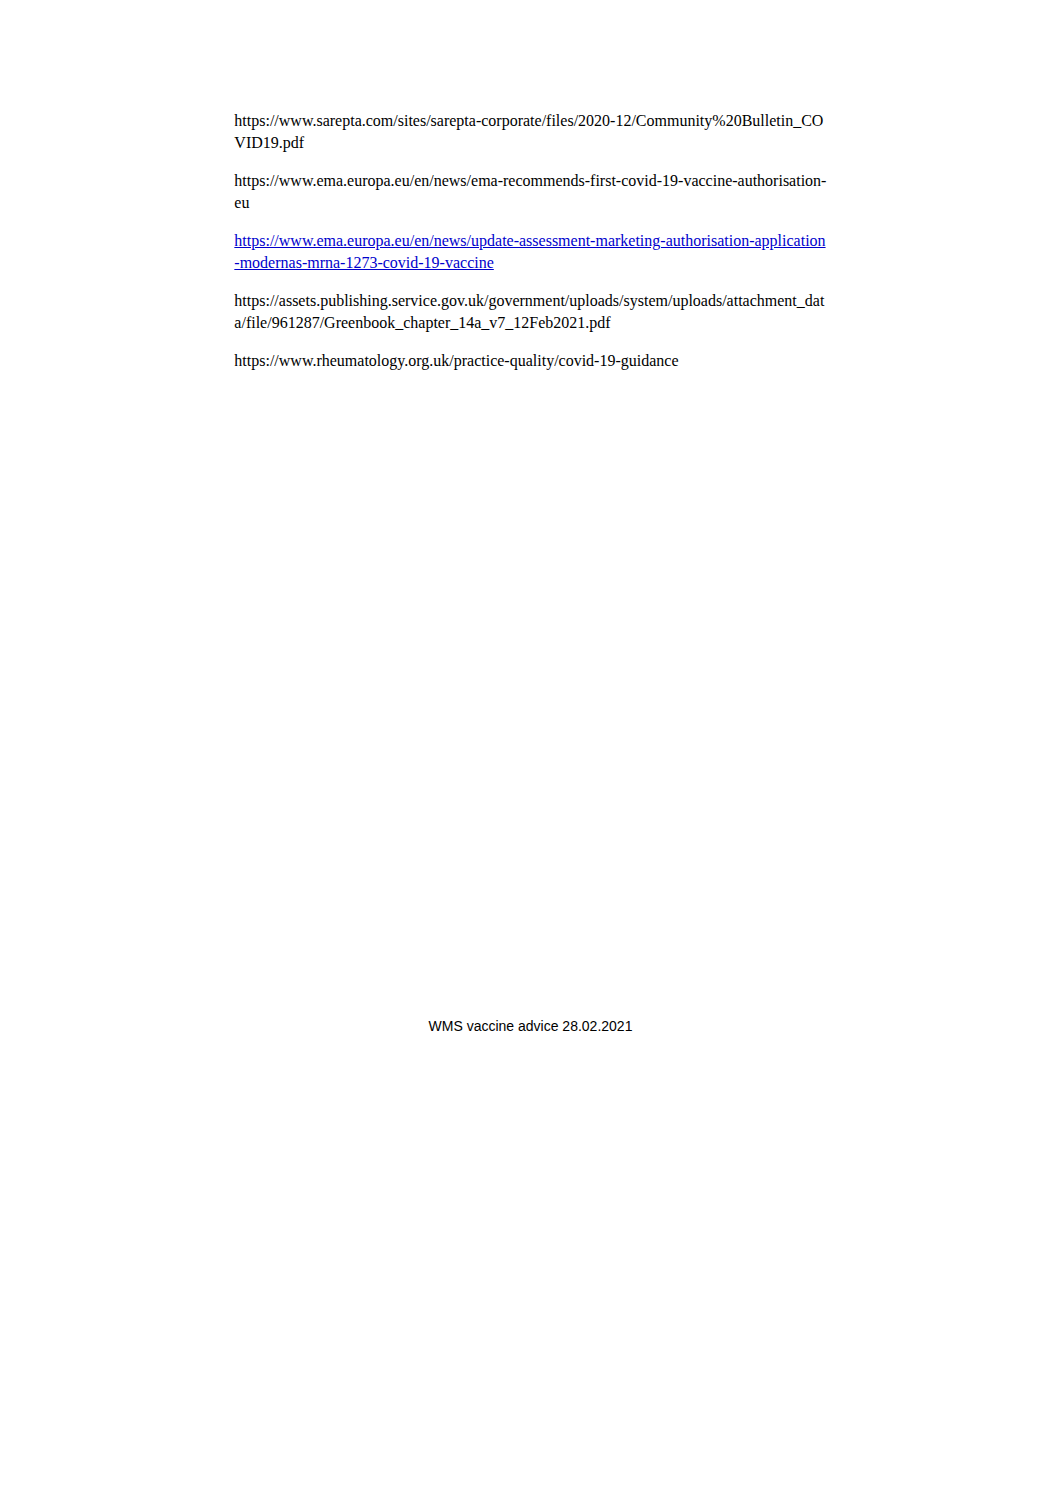https://www.sarepta.com/sites/sarepta-corporate/files/2020-12/Community%20Bulletin_COVID19.pdf
https://www.ema.europa.eu/en/news/ema-recommends-first-covid-19-vaccine-authorisation-eu
https://www.ema.europa.eu/en/news/update-assessment-marketing-authorisation-application-modernas-mrna-1273-covid-19-vaccine
https://assets.publishing.service.gov.uk/government/uploads/system/uploads/attachment_data/file/961287/Greenbook_chapter_14a_v7_12Feb2021.pdf
https://www.rheumatology.org.uk/practice-quality/covid-19-guidance
WMS vaccine advice 28.02.2021